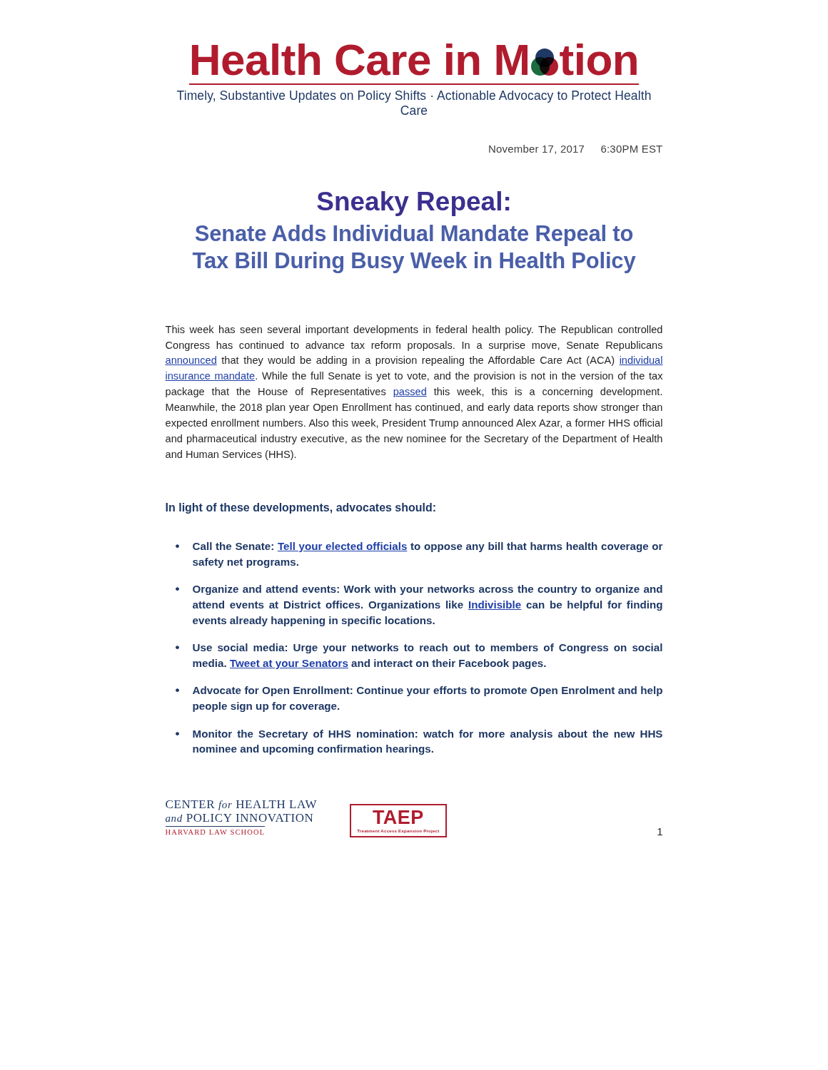Health Care in M tion
Timely, Substantive Updates on Policy Shifts · Actionable Advocacy to Protect Health Care
November 17, 2017 6:30PM EST
Sneaky Repeal:
Senate Adds Individual Mandate Repeal to
Tax Bill During Busy Week in Health Policy
This week has seen several important developments in federal health policy. The Republican controlled Congress has continued to advance tax reform proposals. In a surprise move, Senate Republicans announced that they would be adding in a provision repealing the Affordable Care Act (ACA) individual insurance mandate. While the full Senate is yet to vote, and the provision is not in the version of the tax package that the House of Representatives passed this week, this is a concerning development. Meanwhile, the 2018 plan year Open Enrollment has continued, and early data reports show stronger than expected enrollment numbers. Also this week, President Trump announced Alex Azar, a former HHS official and pharmaceutical industry executive, as the new nominee for the Secretary of the Department of Health and Human Services (HHS).
In light of these developments, advocates should:
Call the Senate: Tell your elected officials to oppose any bill that harms health coverage or safety net programs.
Organize and attend events: Work with your networks across the country to organize and attend events at District offices. Organizations like Indivisible can be helpful for finding events already happening in specific locations.
Use social media: Urge your networks to reach out to members of Congress on social media. Tweet at your Senators and interact on their Facebook pages.
Advocate for Open Enrollment: Continue your efforts to promote Open Enrolment and help people sign up for coverage.
Monitor the Secretary of HHS nomination: watch for more analysis about the new HHS nominee and upcoming confirmation hearings.
CENTER for HEALTH LAW
and POLICY INNOVATION
HARVARD LAW SCHOOL
TAEP Treatment Access Expansion Project
1